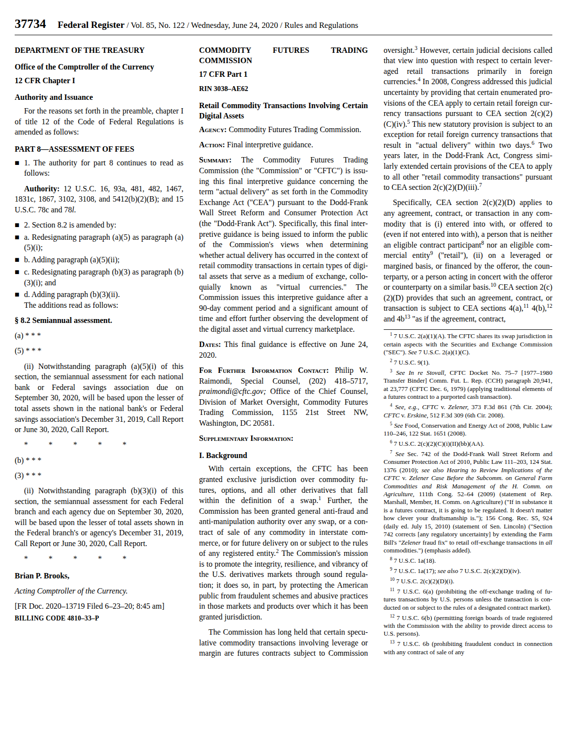37734
Federal Register / Vol. 85, No. 122 / Wednesday, June 24, 2020 / Rules and Regulations
DEPARTMENT OF THE TREASURY
Office of the Comptroller of the Currency
12 CFR Chapter I
Authority and Issuance
For the reasons set forth in the preamble, chapter I of title 12 of the Code of Federal Regulations is amended as follows:
PART 8—ASSESSMENT OF FEES
1. The authority for part 8 continues to read as follows:
Authority: 12 U.S.C. 16, 93a, 481, 482, 1467, 1831c, 1867, 3102, 3108, and 5412(b)(2)(B); and 15 U.S.C. 78c and 78l.
2. Section 8.2 is amended by:
a. Redesignating paragraph (a)(5) as paragraph (a)(5)(i);
b. Adding paragraph (a)(5)(ii);
c. Redesignating paragraph (b)(3) as paragraph (b)(3)(i); and
d. Adding paragraph (b)(3)(ii).
The additions read as follows:
§ 8.2 Semiannual assessment.
(a) * * *
(5) * * *
(ii) Notwithstanding paragraph (a)(5)(i) of this section, the semiannual assessment for each national bank or Federal savings association due on September 30, 2020, will be based upon the lesser of total assets shown in the national bank's or Federal savings association's December 31, 2019, Call Report or June 30, 2020, Call Report.
* * * * *
(b) * * *
(3) * * *
(ii) Notwithstanding paragraph (b)(3)(i) of this section, the semiannual assessment for each Federal branch and each agency due on September 30, 2020, will be based upon the lesser of total assets shown in the Federal branch's or agency's December 31, 2019, Call Report or June 30, 2020, Call Report.
* * * * *
Brian P. Brooks,
Acting Comptroller of the Currency.
[FR Doc. 2020–13719 Filed 6–23–20; 8:45 am]
BILLING CODE 4810–33–P
COMMODITY FUTURES TRADING COMMISSION
17 CFR Part 1
RIN 3038–AE62
Retail Commodity Transactions Involving Certain Digital Assets
Agency: Commodity Futures Trading Commission.
Action: Final interpretive guidance.
Summary: The Commodity Futures Trading Commission (the "Commission" or "CFTC") is issuing this final interpretive guidance concerning the term "actual delivery" as set forth in the Commodity Exchange Act ("CEA") pursuant to the Dodd-Frank Wall Street Reform and Consumer Protection Act (the "Dodd-Frank Act"). Specifically, this final interpretive guidance is being issued to inform the public of the Commission's views when determining whether actual delivery has occurred in the context of retail commodity transactions in certain types of digital assets that serve as a medium of exchange, colloquially known as "virtual currencies." The Commission issues this interpretive guidance after a 90-day comment period and a significant amount of time and effort further observing the development of the digital asset and virtual currency marketplace.
Dates: This final guidance is effective on June 24, 2020.
For Further Information Contact: Philip W. Raimondi, Special Counsel, (202) 418–5717, praimondi@cftc.gov; Office of the Chief Counsel, Division of Market Oversight, Commodity Futures Trading Commission, 1155 21st Street NW, Washington, DC 20581.
Supplementary Information:
I. Background
With certain exceptions, the CFTC has been granted exclusive jurisdiction over commodity futures, options, and all other derivatives that fall within the definition of a swap.1 Further, the Commission has been granted general anti-fraud and anti-manipulation authority over any swap, or a contract of sale of any commodity in interstate commerce, or for future delivery on or subject to the rules of any registered entity.2 The Commission's mission is to promote the integrity, resilience, and vibrancy of the U.S. derivatives markets through sound regulation; it does so, in part, by protecting the American public from fraudulent schemes and abusive practices in those markets and products over which it has been granted jurisdiction.
The Commission has long held that certain speculative commodity transactions involving leverage or margin are futures contracts subject to Commission oversight.3 However, certain judicial decisions called that view into question with respect to certain leveraged retail transactions primarily in foreign currencies.4 In 2008, Congress addressed this judicial uncertainty by providing that certain enumerated provisions of the CEA apply to certain retail foreign currency transactions pursuant to CEA section 2(c)(2)(C)(iv).5 This new statutory provision is subject to an exception for retail foreign currency transactions that result in "actual delivery" within two days.6 Two years later, in the Dodd-Frank Act, Congress similarly extended certain provisions of the CEA to apply to all other "retail commodity transactions" pursuant to CEA section 2(c)(2)(D)(iii).7
Specifically, CEA section 2(c)(2)(D) applies to any agreement, contract, or transaction in any commodity that is (i) entered into with, or offered to (even if not entered into with), a person that is neither an eligible contract participant8 nor an eligible commercial entity9 ("retail"), (ii) on a leveraged or margined basis, or financed by the offeror, the counterparty, or a person acting in concert with the offeror or counterparty on a similar basis.10 CEA section 2(c)(2)(D) provides that such an agreement, contract, or transaction is subject to CEA sections 4(a),11 4(b),12 and 4b13 "as if the agreement, contract,
1 7 U.S.C. 2(a)(1)(A). The CFTC shares its swap jurisdiction in certain aspects with the Securities and Exchange Commission ("SEC"). See 7 U.S.C. 2(a)(1)(C).
2 7 U.S.C. 9(1).
3 See In re Stovall, CFTC Docket No. 75–7 [1977–1980 Transfer Binder] Comm. Fut. L. Rep. (CCH) paragraph 20,941, at 23,777 (CFTC Dec. 6, 1979) (applying traditional elements of a futures contract to a purported cash transaction).
4 See, e.g., CFTC v. Zelener, 373 F.3d 861 (7th Cir. 2004); CFTC v. Erskine, 512 F.3d 309 (6th Cir. 2008).
5 See Food, Conservation and Energy Act of 2008, Public Law 110–246, 122 Stat. 1651 (2008).
6 7 U.S.C. 2(c)(2)(C)(i)(II)(bb)(AA).
7 See Sec. 742 of the Dodd-Frank Wall Street Reform and Consumer Protection Act of 2010, Public Law 111–203, 124 Stat. 1376 (2010); see also Hearing to Review Implications of the CFTC v. Zelener Case Before the Subcomm. on General Farm Commodities and Risk Management of the H. Comm. on Agriculture, 111th Cong. 52–64 (2009) (statement of Rep. Marshall, Member, H. Comm. on Agriculture) ("If in substance it is a futures contract, it is going to be regulated. It doesn't matter how clever your draftsmanship is."); 156 Cong. Rec. S5, 924 (daily ed. July 15, 2010) (statement of Sen. Lincoln) ("Section 742 corrects [any regulatory uncertainty] by extending the Farm Bill's "Zelener fraud fix" to retail off-exchange transactions in all commodities.") (emphasis added).
8 7 U.S.C. 1a(18).
9 7 U.S.C. 1a(17); see also 7 U.S.C. 2(c)(2)(D)(iv).
10 7 U.S.C. 2(c)(2)(D)(i).
11 7 U.S.C. 6(a) (prohibiting the off-exchange trading of futures transactions by U.S. persons unless the transaction is conducted on or subject to the rules of a designated contract market).
12 7 U.S.C. 6(b) (permitting foreign boards of trade registered with the Commission with the ability to provide direct access to U.S. persons).
13 7 U.S.C. 6b (prohibiting fraudulent conduct in connection with any contract of sale of any